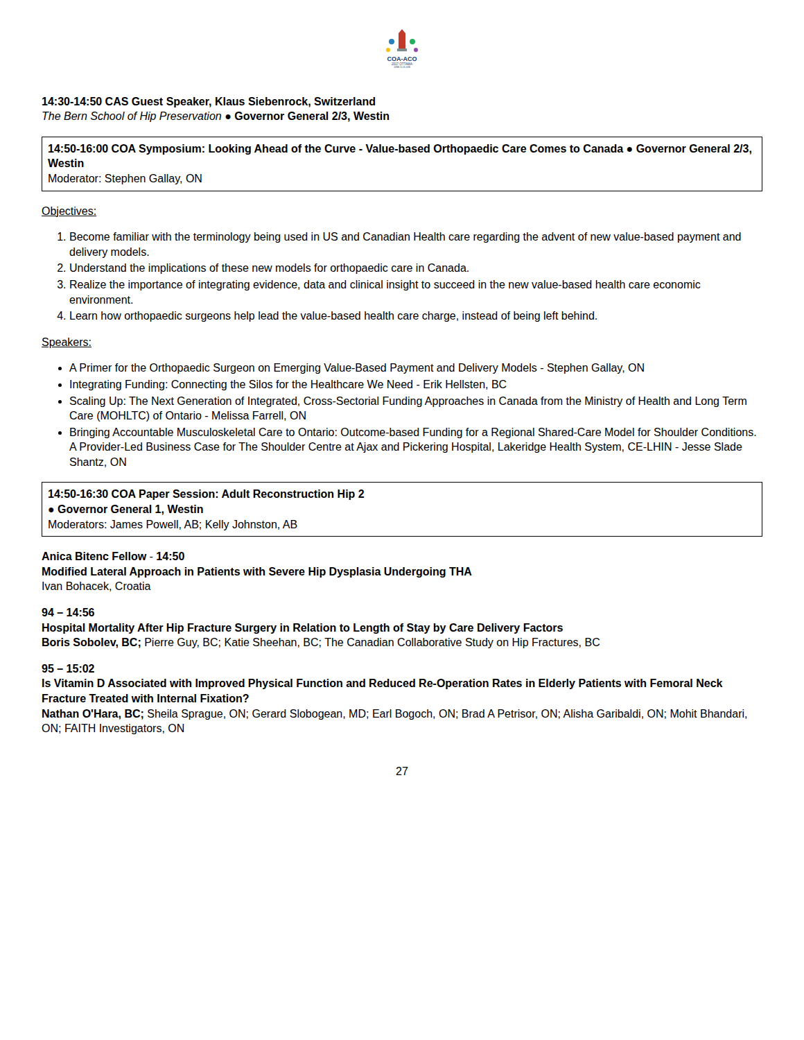COA-ACO 2017 OTTAWA JUNE 15-18 JUIN
14:30-14:50 CAS Guest Speaker, Klaus Siebenrock, Switzerland
The Bern School of Hip Preservation ● Governor General 2/3, Westin
14:50-16:00 COA Symposium: Looking Ahead of the Curve - Value-based Orthopaedic Care Comes to Canada ● Governor General 2/3, Westin
Moderator: Stephen Gallay, ON
Objectives:
Become familiar with the terminology being used in US and Canadian Health care regarding the advent of new value-based payment and delivery models.
Understand the implications of these new models for orthopaedic care in Canada.
Realize the importance of integrating evidence, data and clinical insight to succeed in the new value-based health care economic environment.
Learn how orthopaedic surgeons help lead the value-based health care charge, instead of being left behind.
Speakers:
A Primer for the Orthopaedic Surgeon on Emerging Value-Based Payment and Delivery Models - Stephen Gallay, ON
Integrating Funding: Connecting the Silos for the Healthcare We Need - Erik Hellsten, BC
Scaling Up: The Next Generation of Integrated, Cross-Sectorial Funding Approaches in Canada from the Ministry of Health and Long Term Care (MOHLTC) of Ontario - Melissa Farrell, ON
Bringing Accountable Musculoskeletal Care to Ontario: Outcome-based Funding for a Regional Shared-Care Model for Shoulder Conditions. A Provider-Led Business Case for The Shoulder Centre at Ajax and Pickering Hospital, Lakeridge Health System, CE-LHIN - Jesse Slade Shantz, ON
14:50-16:30 COA Paper Session: Adult Reconstruction Hip 2
● Governor General 1, Westin
Moderators: James Powell, AB; Kelly Johnston, AB
Anica Bitenc Fellow - 14:50
Modified Lateral Approach in Patients with Severe Hip Dysplasia Undergoing THA
Ivan Bohacek, Croatia
94 – 14:56
Hospital Mortality After Hip Fracture Surgery in Relation to Length of Stay by Care Delivery Factors
Boris Sobolev, BC; Pierre Guy, BC; Katie Sheehan, BC; The Canadian Collaborative Study on Hip Fractures, BC
95 – 15:02
Is Vitamin D Associated with Improved Physical Function and Reduced Re-Operation Rates in Elderly Patients with Femoral Neck Fracture Treated with Internal Fixation?
Nathan O'Hara, BC; Sheila Sprague, ON; Gerard Slobogean, MD; Earl Bogoch, ON; Brad A Petrisor, ON; Alisha Garibaldi, ON; Mohit Bhandari, ON; FAITH Investigators, ON
27